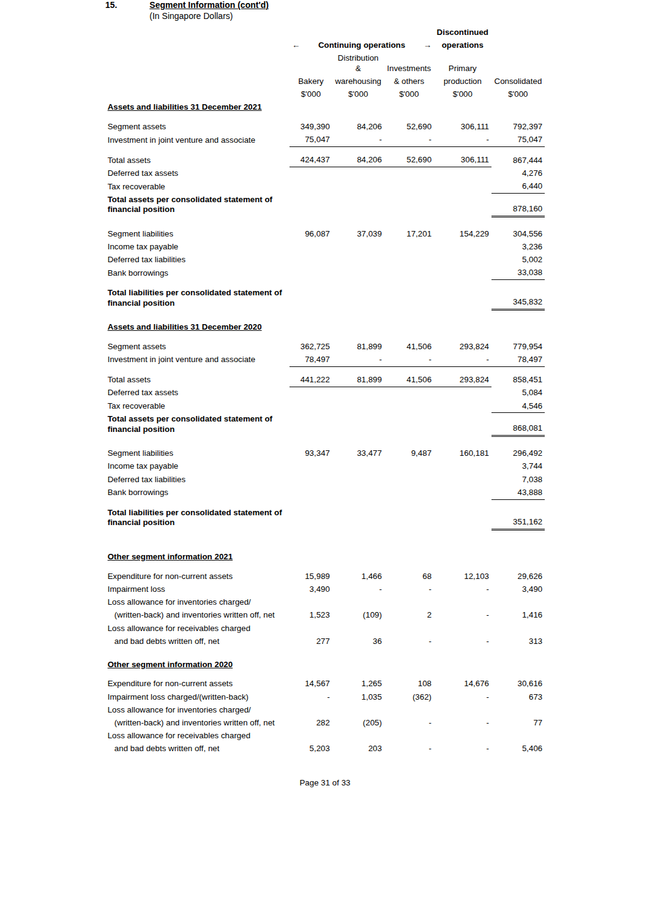15.
Segment Information (cont'd)
(In Singapore Dollars)
| | | Discontinued | |
| | ← Continuing operations → | operations | |
| | | Distribution & | Investments | Primary | |
| | Bakery | warehousing | & others | production | Consolidated |
| | $'000 | $'000 | $'000 | $'000 | $'000 |
| Assets and liabilities 31 December 2021 | |
| Segment assets | 349,390 | 84,206 | 52,690 | 306,111 | 792,397 |
| Investment in joint venture and associate | 75,047 | - | - | - | 75,047 |
| Total assets | 424,437 | 84,206 | 52,690 | 306,111 | 867,444 |
| Deferred tax assets | | 4,276 |
| Tax recoverable | | 6,440 |
| Total assets per consolidated statement of financial position | | 878,160 |
| Segment liabilities | 96,087 | 37,039 | 17,201 | 154,229 | 304,556 |
| Income tax payable | | 3,236 |
| Deferred tax liabilities | | 5,002 |
| Bank borrowings | | 33,038 |
| Total liabilities per consolidated statement of financial position | | 345,832 |
| Assets and liabilities 31 December 2020 | |
| Segment assets | 362,725 | 81,899 | 41,506 | 293,824 | 779,954 |
| Investment in joint venture and associate | 78,497 | - | - | - | 78,497 |
| Total assets | 441,222 | 81,899 | 41,506 | 293,824 | 858,451 |
| Deferred tax assets | | 5,084 |
| Tax recoverable | | 4,546 |
| Total assets per consolidated statement of financial position | | 868,081 |
| Segment liabilities | 93,347 | 33,477 | 9,487 | 160,181 | 296,492 |
| Income tax payable | | 3,744 |
| Deferred tax liabilities | | 7,038 |
| Bank borrowings | | 43,888 |
| Total liabilities per consolidated statement of financial position | | 351,162 |
| Other segment information 2021 | |
| Expenditure for non-current assets | 15,989 | 1,466 | 68 | 12,103 | 29,626 |
| Impairment loss | 3,490 | - | - | - | 3,490 |
| Loss allowance for inventories charged/ | |
| (written-back) and inventories written off, net | 1,523 | (109) | 2 | - | 1,416 |
| Loss allowance for receivables charged | |
| and bad debts written off, net | 277 | 36 | - | - | 313 |
| Other segment information 2020 | |
| Expenditure for non-current assets | 14,567 | 1,265 | 108 | 14,676 | 30,616 |
| Impairment loss charged/(written-back) | - | 1,035 | (362) | - | 673 |
| Loss allowance for inventories charged/ | |
| (written-back) and inventories written off, net | 282 | (205) | - | - | 77 |
| Loss allowance for receivables charged | |
| and bad debts written off, net | 5,203 | 203 | - | - | 5,406 |
Page 31 of 33